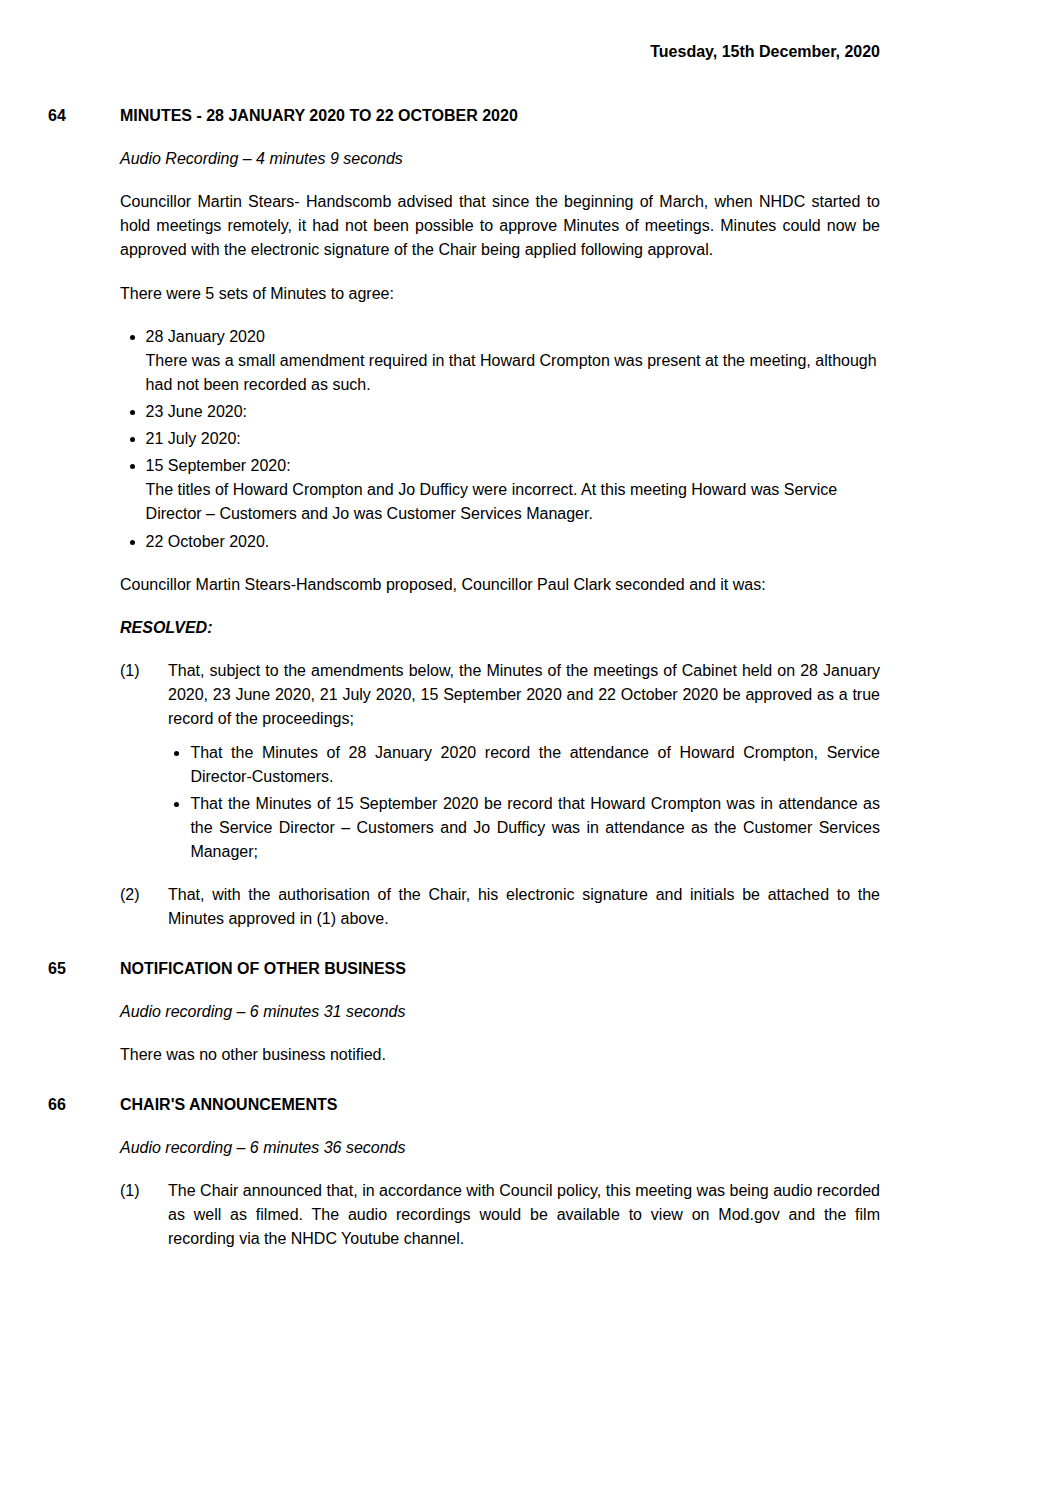Tuesday, 15th December, 2020
64 MINUTES - 28 JANUARY 2020 TO 22 OCTOBER 2020
Audio Recording – 4 minutes 9 seconds
Councillor Martin Stears- Handscomb advised that since the beginning of March, when NHDC started to hold meetings remotely, it had not been possible to approve Minutes of meetings. Minutes could now be approved with the electronic signature of the Chair being applied following approval.
There were 5 sets of Minutes to agree:
28 January 2020
There was a small amendment required in that Howard Crompton was present at the meeting, although had not been recorded as such.
23 June 2020:
21 July 2020:
15 September 2020:
The titles of Howard Crompton and Jo Dufficy were incorrect. At this meeting Howard was Service Director – Customers and Jo was Customer Services Manager.
22 October 2020.
Councillor Martin Stears-Handscomb proposed, Councillor Paul Clark seconded and it was:
RESOLVED:
That, subject to the amendments below, the Minutes of the meetings of Cabinet held on 28 January 2020, 23 June 2020, 21 July 2020, 15 September 2020 and 22 October 2020 be approved as a true record of the proceedings;
That the Minutes of 28 January 2020 record the attendance of Howard Crompton, Service Director-Customers.
That the Minutes of 15 September 2020 be record that Howard Crompton was in attendance as the Service Director – Customers and Jo Dufficy was in attendance as the Customer Services Manager;
That, with the authorisation of the Chair, his electronic signature and initials be attached to the Minutes approved in (1) above.
65 NOTIFICATION OF OTHER BUSINESS
Audio recording – 6 minutes 31 seconds
There was no other business notified.
66 CHAIR'S ANNOUNCEMENTS
Audio recording – 6 minutes 36 seconds
The Chair announced that, in accordance with Council policy, this meeting was being audio recorded as well as filmed. The audio recordings would be available to view on Mod.gov and the film recording via the NHDC Youtube channel.